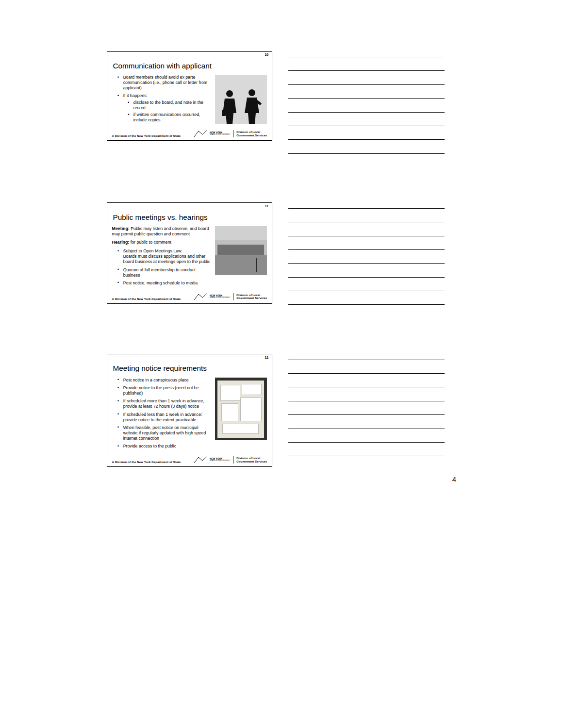10
Communication with applicant
Board members should avoid ex parte communication (i.e., phone call or letter from applicant)
If it happens:
disclose to the board, and note in the record
if written communications occurred, include copies
A Division of the New York Department of State
NEW YORKSTATE OF OPPORTUNITY.
Division of Local
Government Services
11
Public meetings vs. hearings
Meeting: Public may listen and observe, and board may permit public question and comment
Hearing: for public to comment
Subject to Open Meetings Law:
Boards must discuss applications and other board business at meetings open to the public
Quorum of full membership to conduct business
Post notice, meeting schedule to media
A Division of the New York Department of State
NEW YORKSTATE OF OPPORTUNITY.
Division of Local
Government Services
12
Meeting notice requirements
Post notice in a conspicuous place
Provide notice to the press (need not be published)
If scheduled more than 1 week in advance, provide at least 72 hours (3 days) notice
If scheduled less than 1 week in advance: provide notice to the extent practicable
When feasible, post notice on municipal website if regularly updated with high speed internet connection
Provide access to the public
A Division of the New York Department of State
NEW YORKSTATE OF OPPORTUNITY.
Division of Local
Government Services
4